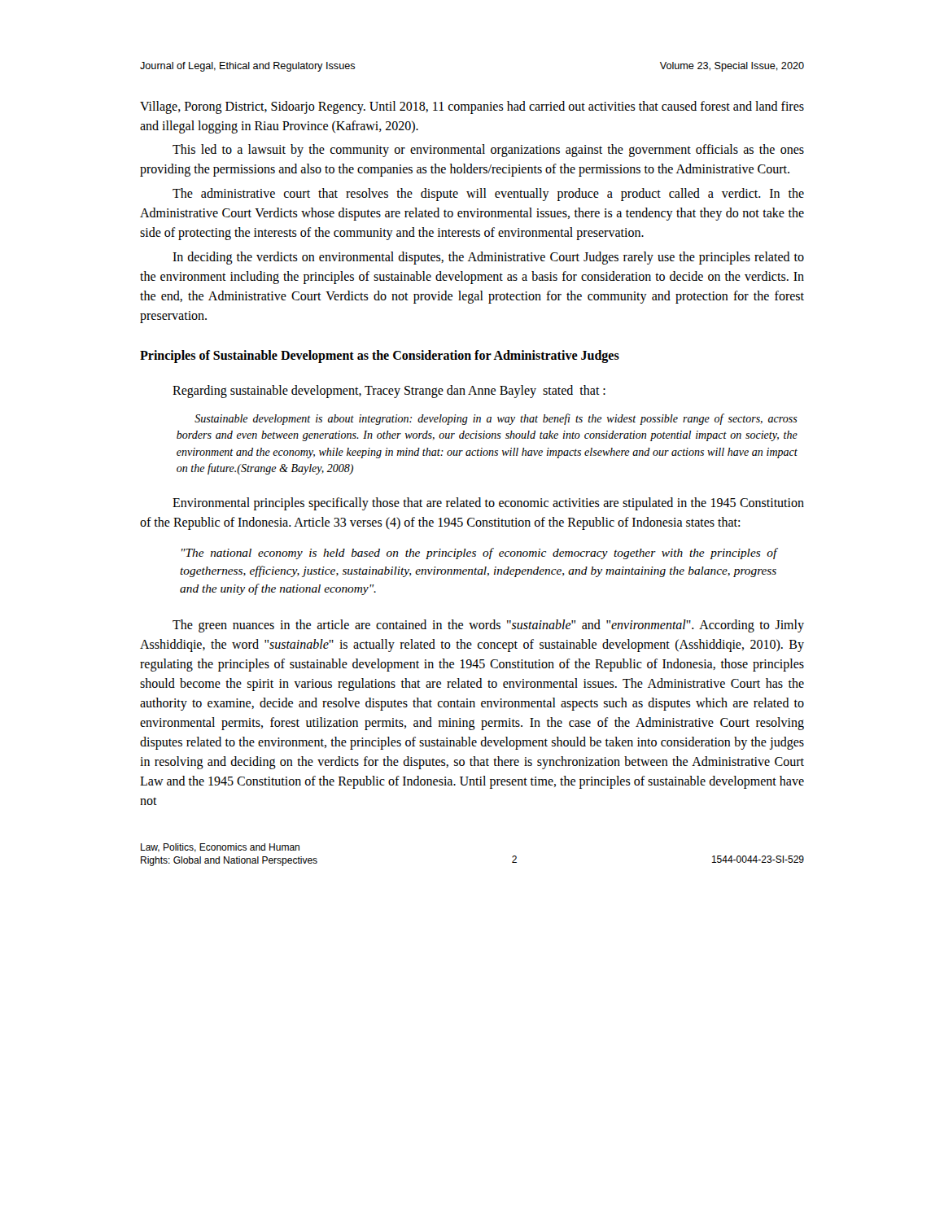Journal of Legal, Ethical and Regulatory Issues
Volume 23, Special Issue, 2020
Village, Porong District, Sidoarjo Regency. Until 2018, 11 companies had carried out activities that caused forest and land fires and illegal logging in Riau Province (Kafrawi, 2020).
This led to a lawsuit by the community or environmental organizations against the government officials as the ones providing the permissions and also to the companies as the holders/recipients of the permissions to the Administrative Court.
The administrative court that resolves the dispute will eventually produce a product called a verdict. In the Administrative Court Verdicts whose disputes are related to environmental issues, there is a tendency that they do not take the side of protecting the interests of the community and the interests of environmental preservation.
In deciding the verdicts on environmental disputes, the Administrative Court Judges rarely use the principles related to the environment including the principles of sustainable development as a basis for consideration to decide on the verdicts. In the end, the Administrative Court Verdicts do not provide legal protection for the community and protection for the forest preservation.
Principles of Sustainable Development as the Consideration for Administrative Judges
Regarding sustainable development, Tracey Strange dan Anne Bayley stated that :
Sustainable development is about integration: developing in a way that benefi ts the widest possible range of sectors, across borders and even between generations. In other words, our decisions should take into consideration potential impact on society, the environment and the economy, while keeping in mind that: our actions will have impacts elsewhere and our actions will have an impact on the future.(Strange & Bayley, 2008)
Environmental principles specifically those that are related to economic activities are stipulated in the 1945 Constitution of the Republic of Indonesia. Article 33 verses (4) of the 1945 Constitution of the Republic of Indonesia states that:
"The national economy is held based on the principles of economic democracy together with the principles of togetherness, efficiency, justice, sustainability, environmental, independence, and by maintaining the balance, progress and the unity of the national economy".
The green nuances in the article are contained in the words "sustainable" and "environmental". According to Jimly Asshiddiqie, the word "sustainable" is actually related to the concept of sustainable development (Asshiddiqie, 2010). By regulating the principles of sustainable development in the 1945 Constitution of the Republic of Indonesia, those principles should become the spirit in various regulations that are related to environmental issues. The Administrative Court has the authority to examine, decide and resolve disputes that contain environmental aspects such as disputes which are related to environmental permits, forest utilization permits, and mining permits. In the case of the Administrative Court resolving disputes related to the environment, the principles of sustainable development should be taken into consideration by the judges in resolving and deciding on the verdicts for the disputes, so that there is synchronization between the Administrative Court Law and the 1945 Constitution of the Republic of Indonesia. Until present time, the principles of sustainable development have not
Law, Politics, Economics and Human
Rights: Global and National Perspectives
2
1544-0044-23-SI-529